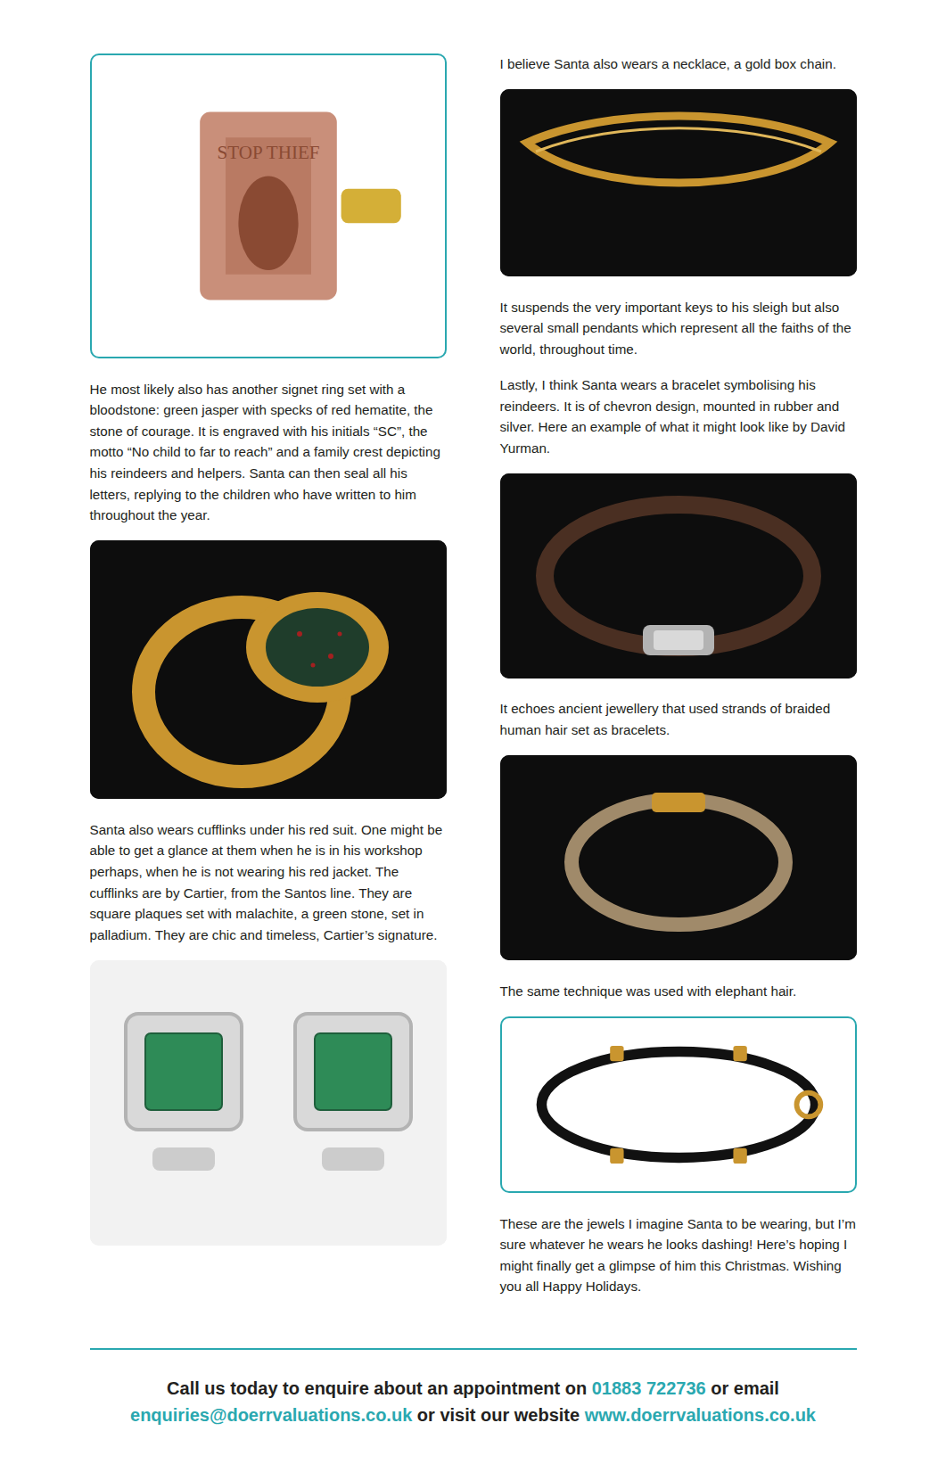He most likely also has another signet ring set with a bloodstone: green jasper with specks of red hematite, the stone of courage. It is engraved with his initials “SC”, the motto “No child to far to reach” and a family crest depicting his reindeers and helpers. Santa can then seal all his letters, replying to the children who have written to him throughout the year.
Santa also wears cufflinks under his red suit. One might be able to get a glance at them when he is in his workshop perhaps, when he is not wearing his red jacket. The cufflinks are by Cartier, from the Santos line. They are square plaques set with malachite, a green stone, set in palladium. They are chic and timeless, Cartier’s signature.
I believe Santa also wears a necklace, a gold box chain.
It suspends the very important keys to his sleigh but also several small pendants which represent all the faiths of the world, throughout time.
Lastly, I think Santa wears a bracelet symbolising his reindeers. It is of chevron design, mounted in rubber and silver. Here an example of what it might look like by David Yurman.
It echoes ancient jewellery that used strands of braided human hair set as bracelets.
The same technique was used with elephant hair.
These are the jewels I imagine Santa to be wearing, but I’m sure whatever he wears he looks dashing! Here’s hoping I might finally get a glimpse of him this Christmas. Wishing you all Happy Holidays.
Call us today to enquire about an appointment on 01883 722736 or email enquiries@doerrvaluations.co.uk or visit our website www.doerrvaluations.co.uk